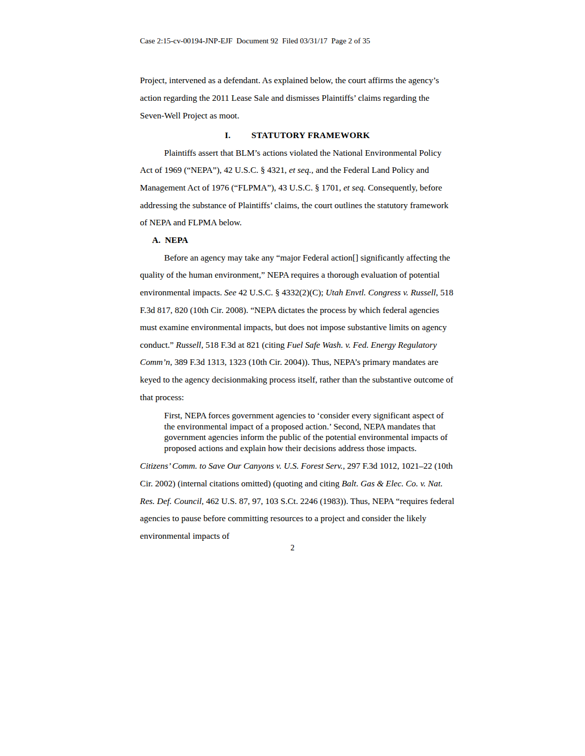Case 2:15-cv-00194-JNP-EJF Document 92 Filed 03/31/17 Page 2 of 35
Project, intervened as a defendant. As explained below, the court affirms the agency’s action regarding the 2011 Lease Sale and dismisses Plaintiffs’ claims regarding the Seven-Well Project as moot.
I. STATUTORY FRAMEWORK
Plaintiffs assert that BLM’s actions violated the National Environmental Policy Act of 1969 (“NEPA”), 42 U.S.C. § 4321, et seq., and the Federal Land Policy and Management Act of 1976 (“FLPMA”), 43 U.S.C. § 1701, et seq. Consequently, before addressing the substance of Plaintiffs’ claims, the court outlines the statutory framework of NEPA and FLPMA below.
A. NEPA
Before an agency may take any “major Federal action[] significantly affecting the quality of the human environment,” NEPA requires a thorough evaluation of potential environmental impacts. See 42 U.S.C. § 4332(2)(C); Utah Envtl. Congress v. Russell, 518 F.3d 817, 820 (10th Cir. 2008). “NEPA dictates the process by which federal agencies must examine environmental impacts, but does not impose substantive limits on agency conduct.” Russell, 518 F.3d at 821 (citing Fuel Safe Wash. v. Fed. Energy Regulatory Comm’n, 389 F.3d 1313, 1323 (10th Cir. 2004)). Thus, NEPA’s primary mandates are keyed to the agency decisionmaking process itself, rather than the substantive outcome of that process:
First, NEPA forces government agencies to ‘consider every significant aspect of the environmental impact of a proposed action.’ Second, NEPA mandates that government agencies inform the public of the potential environmental impacts of proposed actions and explain how their decisions address those impacts.
Citizens’ Comm. to Save Our Canyons v. U.S. Forest Serv., 297 F.3d 1012, 1021–22 (10th Cir. 2002) (internal citations omitted) (quoting and citing Balt. Gas & Elec. Co. v. Nat. Res. Def. Council, 462 U.S. 87, 97, 103 S.Ct. 2246 (1983)). Thus, NEPA “requires federal agencies to pause before committing resources to a project and consider the likely environmental impacts of
2